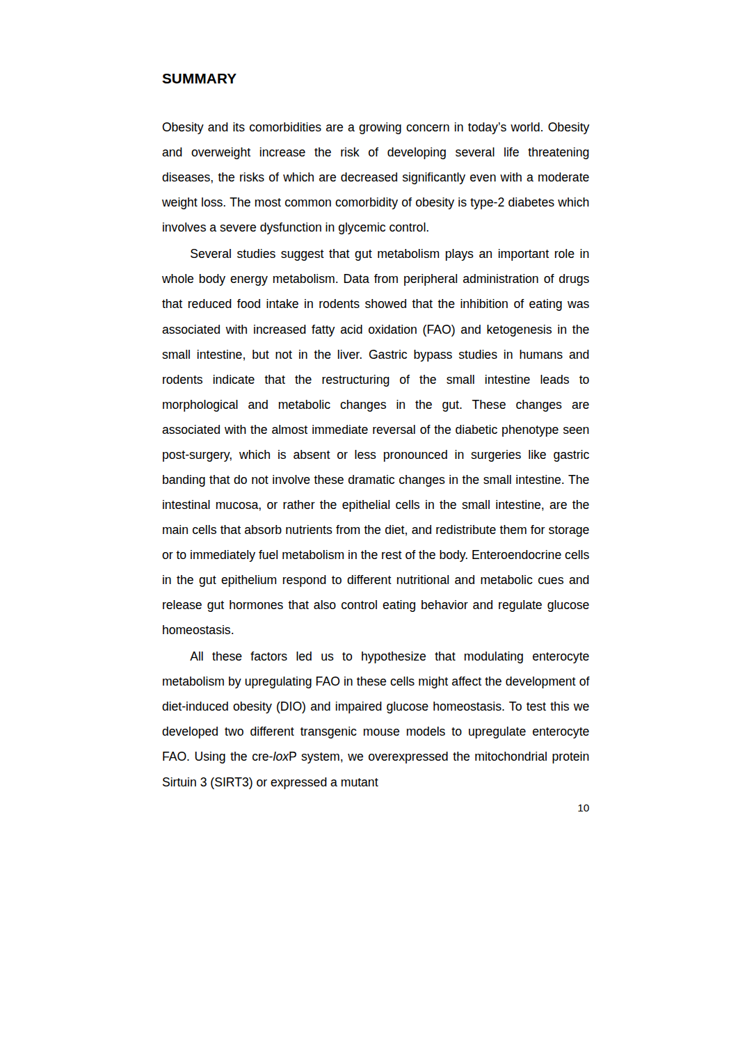SUMMARY
Obesity and its comorbidities are a growing concern in today’s world. Obesity and overweight increase the risk of developing several life threatening diseases, the risks of which are decreased significantly even with a moderate weight loss. The most common comorbidity of obesity is type-2 diabetes which involves a severe dysfunction in glycemic control.
Several studies suggest that gut metabolism plays an important role in whole body energy metabolism. Data from peripheral administration of drugs that reduced food intake in rodents showed that the inhibition of eating was associated with increased fatty acid oxidation (FAO) and ketogenesis in the small intestine, but not in the liver. Gastric bypass studies in humans and rodents indicate that the restructuring of the small intestine leads to morphological and metabolic changes in the gut. These changes are associated with the almost immediate reversal of the diabetic phenotype seen post-surgery, which is absent or less pronounced in surgeries like gastric banding that do not involve these dramatic changes in the small intestine. The intestinal mucosa, or rather the epithelial cells in the small intestine, are the main cells that absorb nutrients from the diet, and redistribute them for storage or to immediately fuel metabolism in the rest of the body. Enteroendocrine cells in the gut epithelium respond to different nutritional and metabolic cues and release gut hormones that also control eating behavior and regulate glucose homeostasis.
All these factors led us to hypothesize that modulating enterocyte metabolism by upregulating FAO in these cells might affect the development of diet-induced obesity (DIO) and impaired glucose homeostasis. To test this we developed two different transgenic mouse models to upregulate enterocyte FAO. Using the cre-lox P system, we overexpressed the mitochondrial protein Sirtuin 3 (SIRT3) or expressed a mutant
10